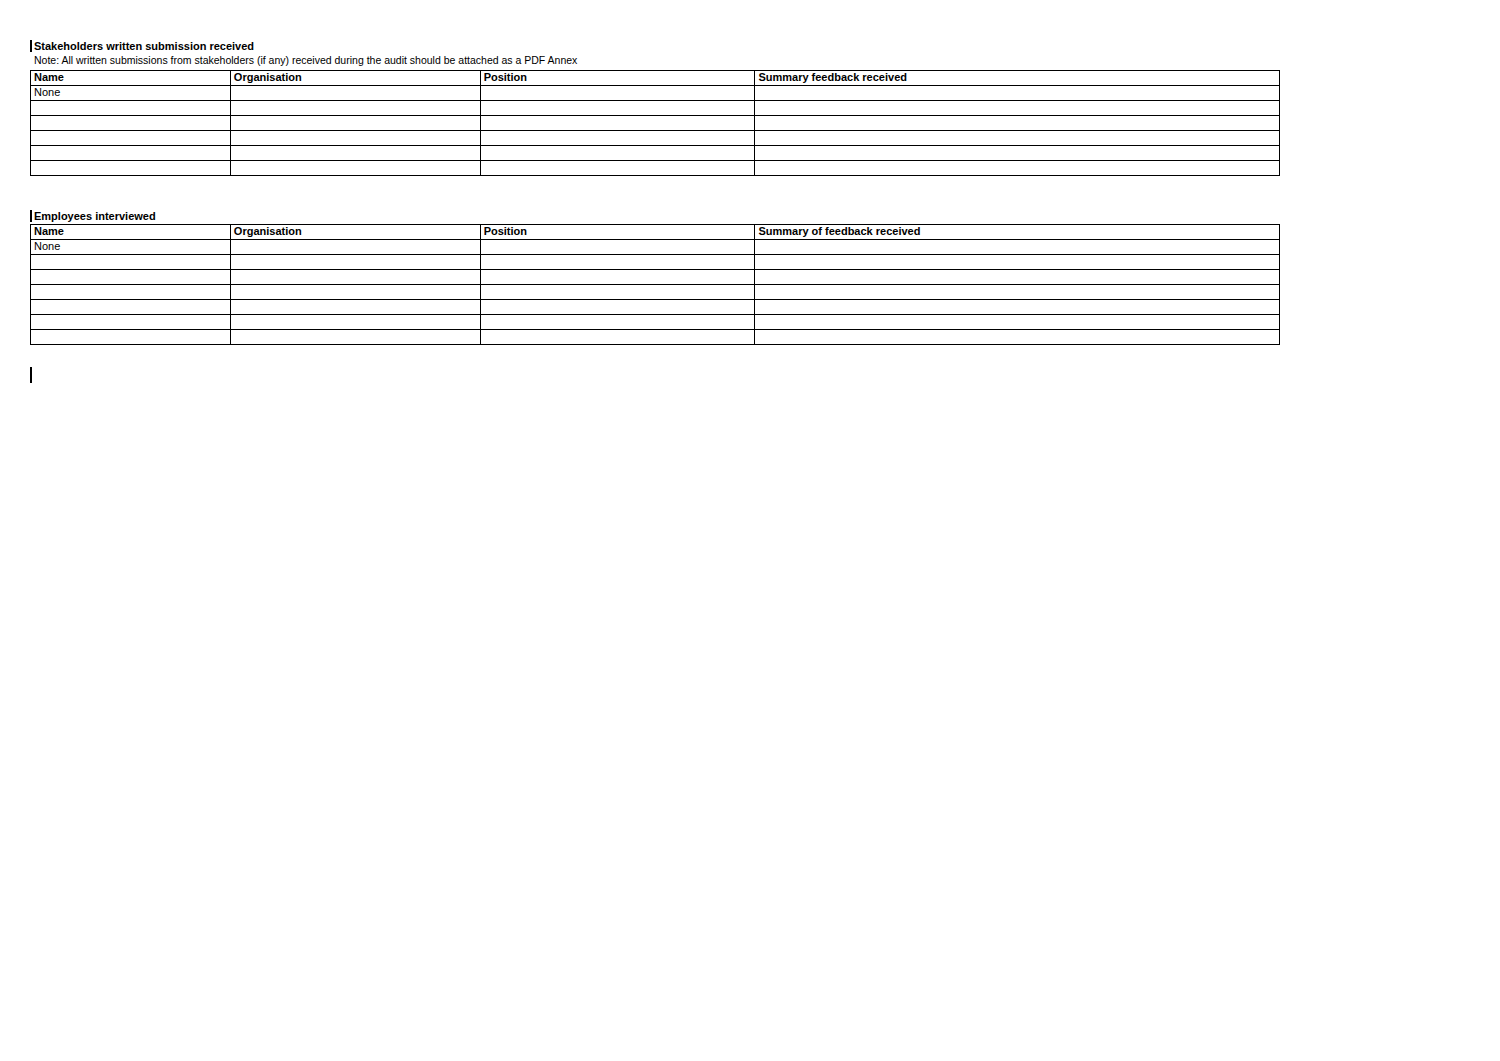Stakeholders written submission received
Note: All written submissions from stakeholders (if any) received during the audit should be attached as a PDF Annex
| Name | Organisation | Position | Summary feedback received |
| --- | --- | --- | --- |
| None | | | |
Employees interviewed
| Name | Organisation | Position | Summary of feedback received |
| --- | --- | --- | --- |
| None | | | |